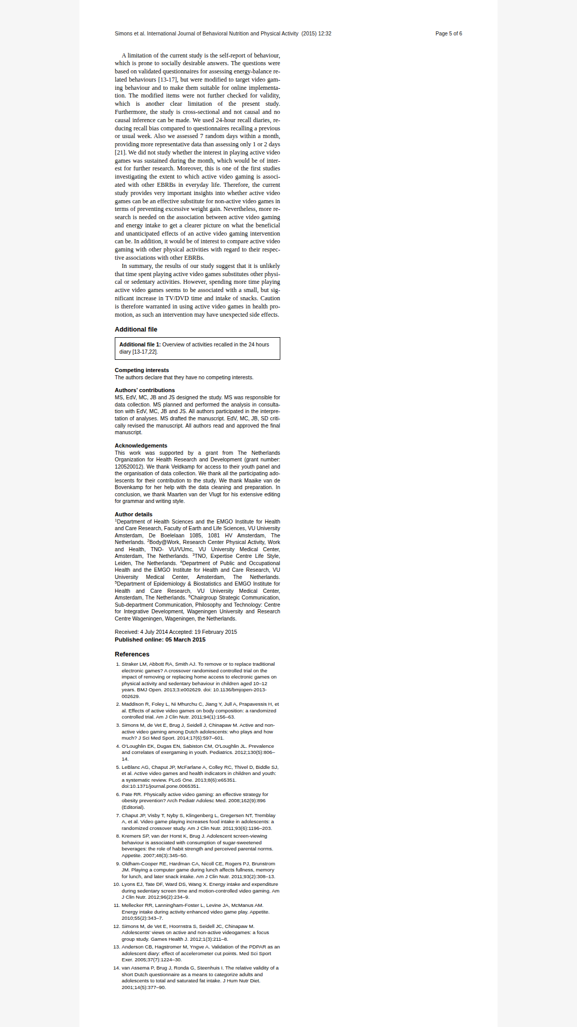Simons et al. International Journal of Behavioral Nutrition and Physical Activity (2015) 12:32
Page 5 of 6
A limitation of the current study is the self-report of behaviour, which is prone to socially desirable answers. The questions were based on validated questionnaires for assessing energy-balance related behaviours [13-17], but were modified to target video gaming behaviour and to make them suitable for online implementation. The modified items were not further checked for validity, which is another clear limitation of the present study. Furthermore, the study is cross-sectional and not causal and no causal inference can be made. We used 24-hour recall diaries, reducing recall bias compared to questionnaires recalling a previous or usual week. Also we assessed 7 random days within a month, providing more representative data than assessing only 1 or 2 days [21]. We did not study whether the interest in playing active video games was sustained during the month, which would be of interest for further research. Moreover, this is one of the first studies investigating the extent to which active video gaming is associated with other EBRBs in everyday life. Therefore, the current study provides very important insights into whether active video games can be an effective substitute for non-active video games in terms of preventing excessive weight gain. Nevertheless, more research is needed on the association between active video gaming and energy intake to get a clearer picture on what the beneficial and unanticipated effects of an active video gaming intervention can be. In addition, it would be of interest to compare active video gaming with other physical activities with regard to their respective associations with other EBRBs.
In summary, the results of our study suggest that it is unlikely that time spent playing active video games substitutes other physical or sedentary activities. However, spending more time playing active video games seems to be associated with a small, but significant increase in TV/DVD time and intake of snacks. Caution is therefore warranted in using active video games in health promotion, as such an intervention may have unexpected side effects.
Additional file
Additional file 1: Overview of activities recalled in the 24 hours diary [13-17,22].
Competing interests
The authors declare that they have no competing interests.
Authors’ contributions
MS, EdV, MC, JB and JS designed the study. MS was responsible for data collection. MS planned and performed the analysis in consultation with EdV, MC, JB and JS. All authors participated in the interpretation of analyses. MS drafted the manuscript. EdV, MC, JB, SD critically revised the manuscript. All authors read and approved the final manuscript.
Acknowledgements
This work was supported by a grant from The Netherlands Organization for Health Research and Development (grant number: 120520012). We thank Veldkamp for access to their youth panel and the organisation of data collection. We thank all the participating adolescents for their contribution to the study. We thank Maaike van de Bovenkamp for her help with the data cleaning and preparation. In conclusion, we thank Maarten van der Vlugt for his extensive editing for grammar and writing style.
Author details
1Department of Health Sciences and the EMGO Institute for Health and Care Research, Faculty of Earth and Life Sciences, VU University Amsterdam, De Boelelaan 1085, 1081 HV Amsterdam, The Netherlands. 2Body@Work, Research Center Physical Activity, Work and Health, TNO- VU/VUmc, VU University Medical Center, Amsterdam, The Netherlands. 3TNO, Expertise Centre Life Style, Leiden, The Netherlands. 4Department of Public and Occupational Health and the EMGO Institute for Health and Care Research, VU University Medical Center, Amsterdam, The Netherlands. 5Department of Epidemiology & Biostatistics and EMGO Institute for Health and Care Research, VU University Medical Center, Amsterdam, The Netherlands. 6Chairgroup Strategic Communication, Sub-department Communication, Philosophy and Technology: Centre for Integrative Development, Wageningen University and Research Centre Wageningen, Wageningen, the Netherlands.
Received: 4 July 2014 Accepted: 19 February 2015
Published online: 05 March 2015
References
Straker LM, Abbott RA, Smith AJ. To remove or to replace traditional electronic games? A crossover randomised controlled trial on the impact of removing or replacing home access to electronic games on physical activity and sedentary behaviour in children aged 10–12 years. BMJ Open. 2013;3:e002629. doi: 10.1136/bmjopen-2013-002629.
Maddison R, Foley L, Ni Mhurchu C, Jiang Y, Jull A, Prapavessis H, et al. Effects of active video games on body composition: a randomized controlled trial. Am J Clin Nutr. 2011;94(1):156–63.
Simons M, de Vet E, Brug J, Seidell J, Chinapaw M. Active and non-active video gaming among Dutch adolescents: who plays and how much? J Sci Med Sport. 2014;17(6):597–601.
O'Loughlin EK, Dugas EN, Sabiston CM, O'Loughlin JL. Prevalence and correlates of exergaming in youth. Pediatrics. 2012;130(5):806–14.
LeBlanc AG, Chaput JP, McFarlane A, Colley RC, Thivel D, Biddle SJ, et al. Active video games and health indicators in children and youth: a systematic review. PLoS One. 2013;8(6):e65351. doi:10.1371/journal.pone.0065351.
Pate RR. Physically active video gaming: an effective strategy for obesity prevention? Arch Pediatr Adolesc Med. 2008;162(9):896 (Editorial).
Chaput JP, Visby T, Nyby S, Klingenberg L, Gregersen NT, Tremblay A, et al. Video game playing increases food intake in adolescents: a randomized crossover study. Am J Clin Nutr. 2011;93(6):1196–203.
Kremers SP, van der Horst K, Brug J. Adolescent screen-viewing behaviour is associated with consumption of sugar-sweetened beverages: the role of habit strength and perceived parental norms. Appetite. 2007;48(3):345–50.
Oldham-Cooper RE, Hardman CA, Nicoll CE, Rogers PJ, Brunstrom JM. Playing a computer game during lunch affects fullness, memory for lunch, and later snack intake. Am J Clin Nutr. 2011;93(2):308–13.
Lyons EJ, Tate DF, Ward DS, Wang X. Energy intake and expenditure during sedentary screen time and motion-controlled video gaming. Am J Clin Nutr. 2012;96(2):234–9.
Mellecker RR, Lanningham-Foster L, Levine JA, McManus AM. Energy intake during activity enhanced video game play. Appetite. 2010;55(2):343–7.
Simons M, de Vet E, Hoornstra S, Seidell JC, Chinapaw M. Adolescents’ views on active and non-active videogames: a focus group study. Games Health J. 2012;1(3):211–8.
Anderson CB, Hagstromer M, Yngve A. Validation of the PDPAR as an adolescent diary: effect of accelerometer cut points. Med Sci Sport Exer. 2005;37(7):1224–30.
van Assema P, Brug J, Ronda G, Steenhuis I. The relative validity of a short Dutch questionnaire as a means to categorize adults and adolescents to total and saturated fat intake. J Hum Nutr Diet. 2001;14(5):377–90.